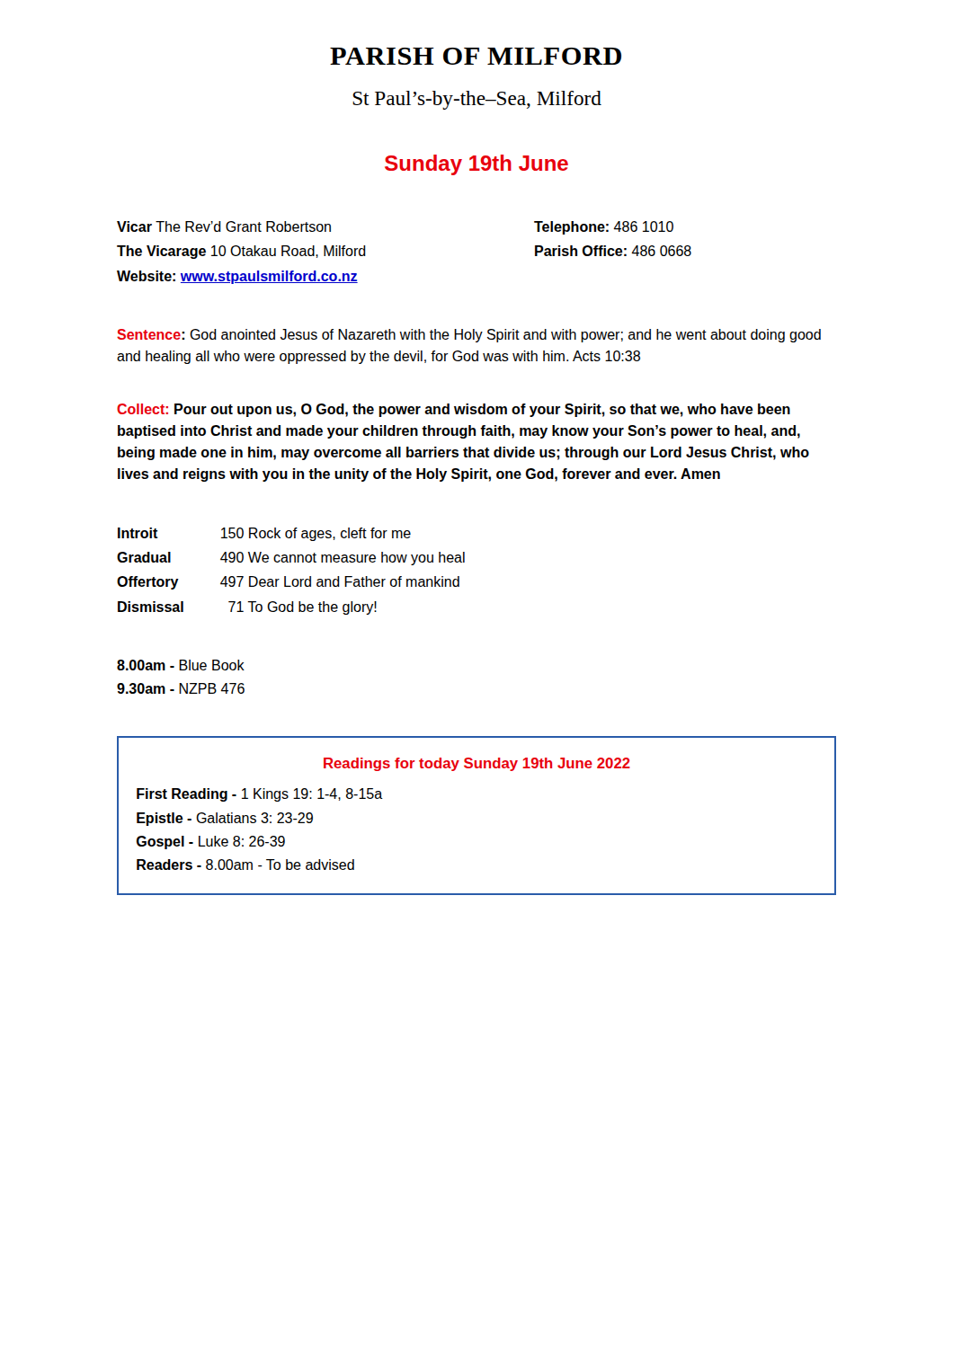PARISH OF MILFORD
St Paul’s-by-the–Sea, Milford
Sunday 19th June
| Vicar The Rev’d Grant Robertson | Telephone: 486 1010 |
| The Vicarage 10 Otakau Road, Milford | Parish Office: 486 0668 |
| Website: www.stpaulsmilford.co.nz |
Sentence: God anointed Jesus of Nazareth with the Holy Spirit and with power; and he went about doing good and healing all who were oppressed by the devil, for God was with him. Acts 10:38
Collect: Pour out upon us, O God, the power and wisdom of your Spirit, so that we, who have been baptised into Christ and made your children through faith, may know your Son’s power to heal, and, being made one in him, may overcome all barriers that divide us; through our Lord Jesus Christ, who lives and reigns with you in the unity of the Holy Spirit, one God, forever and ever. Amen
| Introit | 150 Rock of ages, cleft for me |
| Gradual | 490 We cannot measure how you heal |
| Offertory | 497 Dear Lord and Father of mankind |
| Dismissal | 71 To God be the glory! |
8.00am - Blue Book
9.30am - NZPB 476
Readings for today Sunday 19th June 2022
First Reading - 1 Kings 19: 1-4, 8-15a
Epistle - Galatians 3: 23-29
Gospel - Luke 8: 26-39
Readers - 8.00am - To be advised